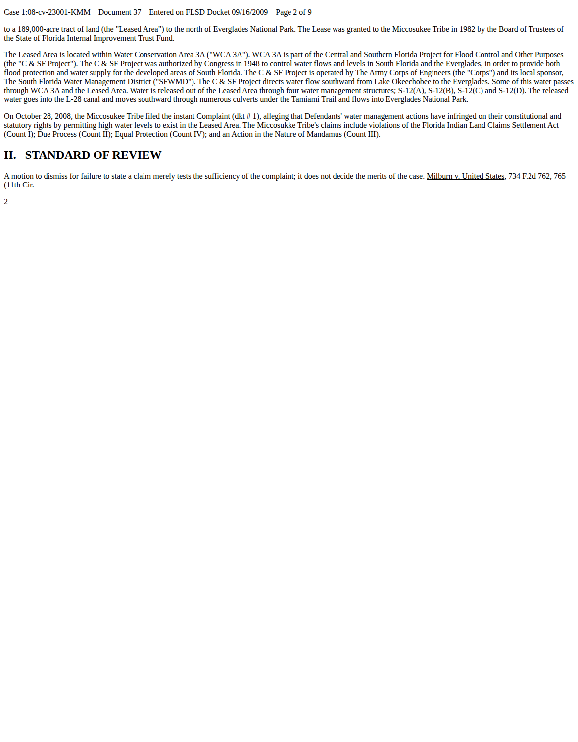Case 1:08-cv-23001-KMM Document 37 Entered on FLSD Docket 09/16/2009 Page 2 of 9
to a 189,000-acre tract of land (the "Leased Area") to the north of Everglades National Park. The Lease was granted to the Miccosukee Tribe in 1982 by the Board of Trustees of the State of Florida Internal Improvement Trust Fund.
The Leased Area is located within Water Conservation Area 3A ("WCA 3A"). WCA 3A is part of the Central and Southern Florida Project for Flood Control and Other Purposes (the "C & SF Project"). The C & SF Project was authorized by Congress in 1948 to control water flows and levels in South Florida and the Everglades, in order to provide both flood protection and water supply for the developed areas of South Florida. The C & SF Project is operated by The Army Corps of Engineers (the "Corps") and its local sponsor, The South Florida Water Management District ("SFWMD"). The C & SF Project directs water flow southward from Lake Okeechobee to the Everglades. Some of this water passes through WCA 3A and the Leased Area. Water is released out of the Leased Area through four water management structures; S-12(A), S-12(B), S-12(C) and S-12(D). The released water goes into the L-28 canal and moves southward through numerous culverts under the Tamiami Trail and flows into Everglades National Park.
On October 28, 2008, the Miccosukee Tribe filed the instant Complaint (dkt # 1), alleging that Defendants' water management actions have infringed on their constitutional and statutory rights by permitting high water levels to exist in the Leased Area. The Miccosukke Tribe's claims include violations of the Florida Indian Land Claims Settlement Act (Count I); Due Process (Count II); Equal Protection (Count IV); and an Action in the Nature of Mandamus (Count III).
II. STANDARD OF REVIEW
A motion to dismiss for failure to state a claim merely tests the sufficiency of the complaint; it does not decide the merits of the case. Milburn v. United States, 734 F.2d 762, 765 (11th Cir.
2